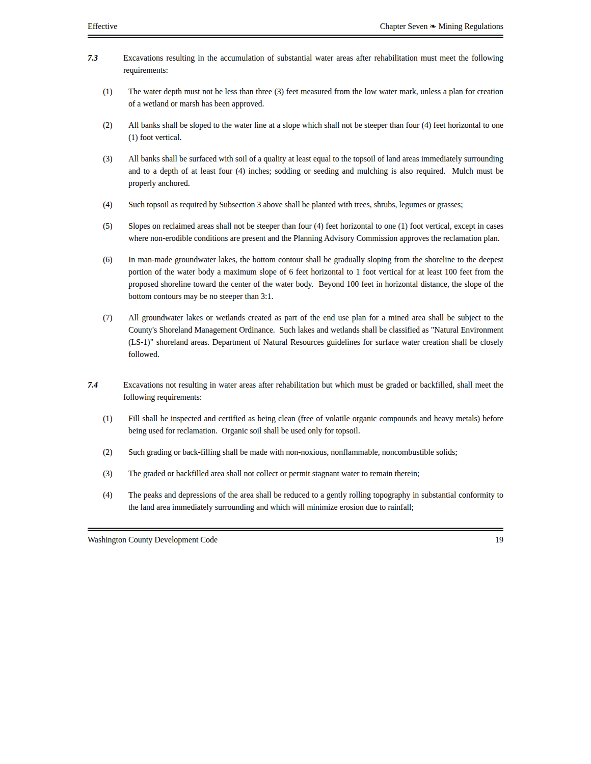Effective
Chapter Seven ❧ Mining Regulations
7.3
Excavations resulting in the accumulation of substantial water areas after rehabilitation must meet the following requirements:
(1)
The water depth must not be less than three (3) feet measured from the low water mark, unless a plan for creation of a wetland or marsh has been approved.
(2)
All banks shall be sloped to the water line at a slope which shall not be steeper than four (4) feet horizontal to one (1) foot vertical.
(3)
All banks shall be surfaced with soil of a quality at least equal to the topsoil of land areas immediately surrounding and to a depth of at least four (4) inches; sodding or seeding and mulching is also required. Mulch must be properly anchored.
(4)
Such topsoil as required by Subsection 3 above shall be planted with trees, shrubs, legumes or grasses;
(5)
Slopes on reclaimed areas shall not be steeper than four (4) feet horizontal to one (1) foot vertical, except in cases where non-erodible conditions are present and the Planning Advisory Commission approves the reclamation plan.
(6)
In man-made groundwater lakes, the bottom contour shall be gradually sloping from the shoreline to the deepest portion of the water body a maximum slope of 6 feet horizontal to 1 foot vertical for at least 100 feet from the proposed shoreline toward the center of the water body. Beyond 100 feet in horizontal distance, the slope of the bottom contours may be no steeper than 3:1.
(7)
All groundwater lakes or wetlands created as part of the end use plan for a mined area shall be subject to the County's Shoreland Management Ordinance. Such lakes and wetlands shall be classified as "Natural Environment (LS-1)" shoreland areas. Department of Natural Resources guidelines for surface water creation shall be closely followed.
7.4
Excavations not resulting in water areas after rehabilitation but which must be graded or backfilled, shall meet the following requirements:
(1)
Fill shall be inspected and certified as being clean (free of volatile organic compounds and heavy metals) before being used for reclamation. Organic soil shall be used only for topsoil.
(2)
Such grading or back-filling shall be made with non-noxious, nonflammable, noncombustible solids;
(3)
The graded or backfilled area shall not collect or permit stagnant water to remain therein;
(4)
The peaks and depressions of the area shall be reduced to a gently rolling topography in substantial conformity to the land area immediately surrounding and which will minimize erosion due to rainfall;
Washington County Development Code
19